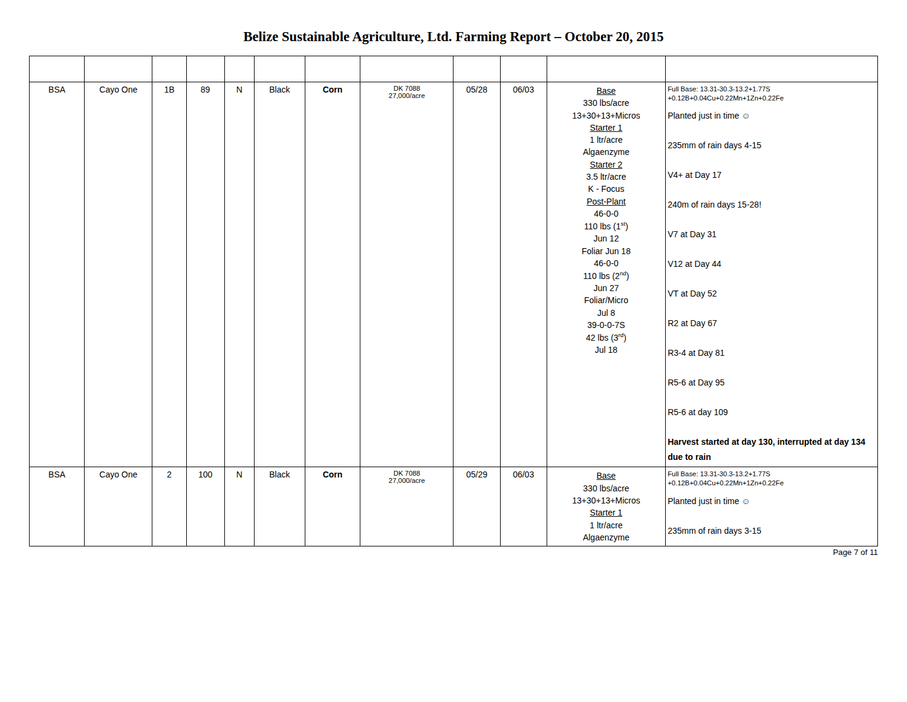Belize Sustainable Agriculture, Ltd. Farming Report – October 20, 2015
| BSA | Cayo One | 1B | 89 | N | Black | Corn | DK 7088 27,000/acre | 05/28 | 06/03 | Base 330 lbs/acre 13+30+13+Micros Starter 1 1 ltr/acre Algaenzyme Starter 2 3.5 ltr/acre K - Focus Post-Plant 46-0-0 110 lbs (1 st ) Jun 12 Foliar Jun 18 46-0-0 110 lbs (2 nd ) Jun 27 Foliar/Micro Jul 8 39-0-0-7S 42 lbs (3 rd ) Jul 18 | Full Base: 13.31-30.3-13.2+1.77S +0.12B+0.04Cu+0.22Mn+1Zn+0.22Fe Planted just in time ☺ 235mm of rain days 4-15 V4+ at Day 17 240m of rain days 15-28! V7 at Day 31 V12 at Day 44 VT at Day 52 R2 at Day 67 R3-4 at Day 81 R5-6 at Day 95 R5-6 at day 109 Harvest started at day 130, interrupted at day 134 due to rain |
| BSA | Cayo One | 2 | 100 | N | Black | Corn | DK 7088 27,000/acre | 05/29 | 06/03 | Base 330 lbs/acre 13+30+13+Micros Starter 1 1 ltr/acre Algaenzyme | Full Base: 13.31-30.3-13.2+1.77S +0.12B+0.04Cu+0.22Mn+1Zn+0.22Fe Planted just in time ☺ 235mm of rain days 3-15 |
Page 7 of 11